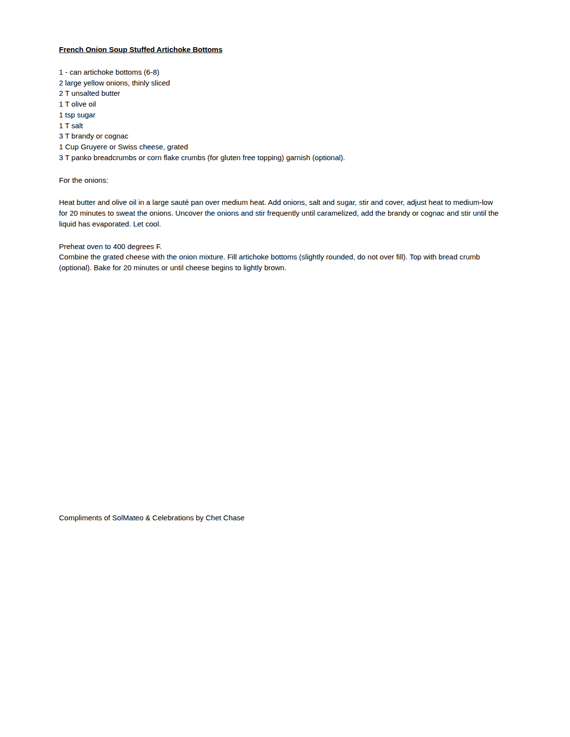French Onion Soup Stuffed Artichoke Bottoms
1 - can artichoke bottoms (6-8)
2 large yellow onions, thinly sliced
2 T unsalted butter
1 T olive oil
1 tsp sugar
1 T salt
3 T brandy or cognac
1 Cup Gruyere or Swiss cheese, grated
3 T panko breadcrumbs or corn flake crumbs (for gluten free topping) garnish (optional).
For the onions:
Heat butter and olive oil in a large sauté pan over medium heat. Add onions, salt and sugar, stir and cover, adjust heat to medium-low for 20 minutes to sweat the onions. Uncover the onions and stir frequently until caramelized, add the brandy or cognac and stir until the liquid has evaporated. Let cool.
Preheat oven to 400 degrees F.
Combine the grated cheese with the onion mixture. Fill artichoke bottoms (slightly rounded, do not over fill). Top with bread crumb (optional). Bake for 20 minutes or until cheese begins to lightly brown.
Compliments of SolMateo & Celebrations by Chet Chase